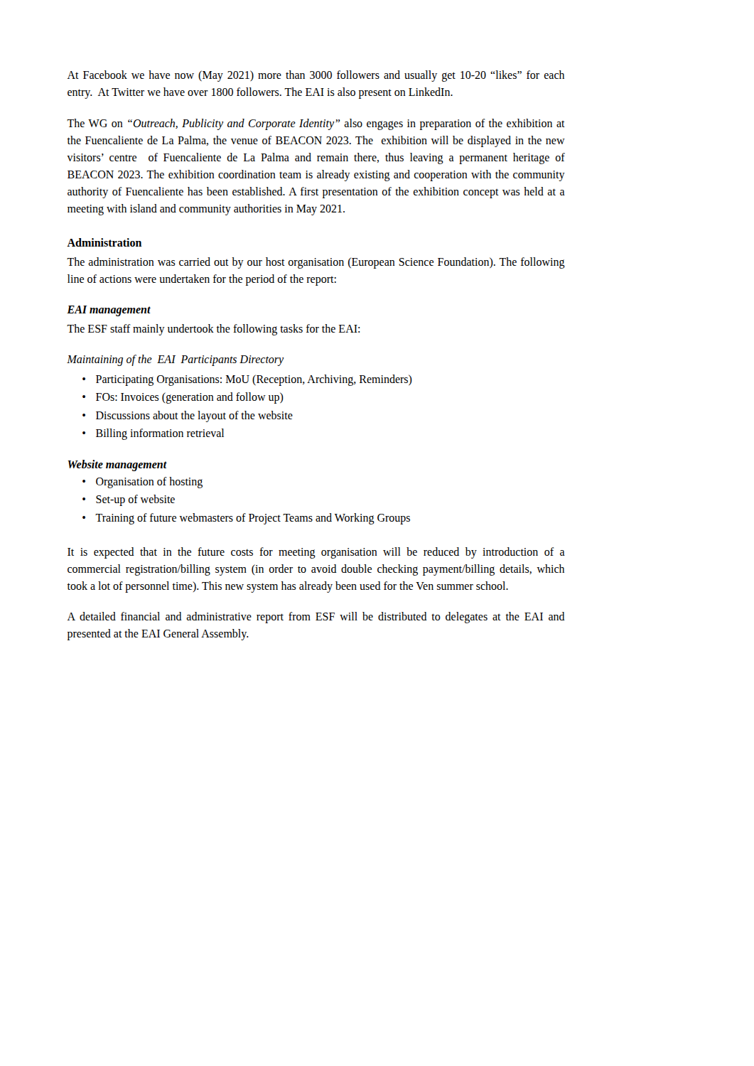At Facebook we have now (May 2021) more than 3000 followers and usually get 10-20 “likes” for each entry. At Twitter we have over 1800 followers. The EAI is also present on LinkedIn.
The WG on “Outreach, Publicity and Corporate Identity” also engages in preparation of the exhibition at the Fuencaliente de La Palma, the venue of BEACON 2023. The exhibition will be displayed in the new visitors’ centre of Fuencaliente de La Palma and remain there, thus leaving a permanent heritage of BEACON 2023. The exhibition coordination team is already existing and cooperation with the community authority of Fuencaliente has been established. A first presentation of the exhibition concept was held at a meeting with island and community authorities in May 2021.
Administration
The administration was carried out by our host organisation (European Science Foundation). The following line of actions were undertaken for the period of the report:
EAI management
The ESF staff mainly undertook the following tasks for the EAI:
Maintaining of the EAI Participants Directory
Participating Organisations: MoU (Reception, Archiving, Reminders)
FOs: Invoices (generation and follow up)
Discussions about the layout of the website
Billing information retrieval
Website management
Organisation of hosting
Set-up of website
Training of future webmasters of Project Teams and Working Groups
It is expected that in the future costs for meeting organisation will be reduced by introduction of a commercial registration/billing system (in order to avoid double checking payment/billing details, which took a lot of personnel time). This new system has already been used for the Ven summer school.
A detailed financial and administrative report from ESF will be distributed to delegates at the EAI and presented at the EAI General Assembly.